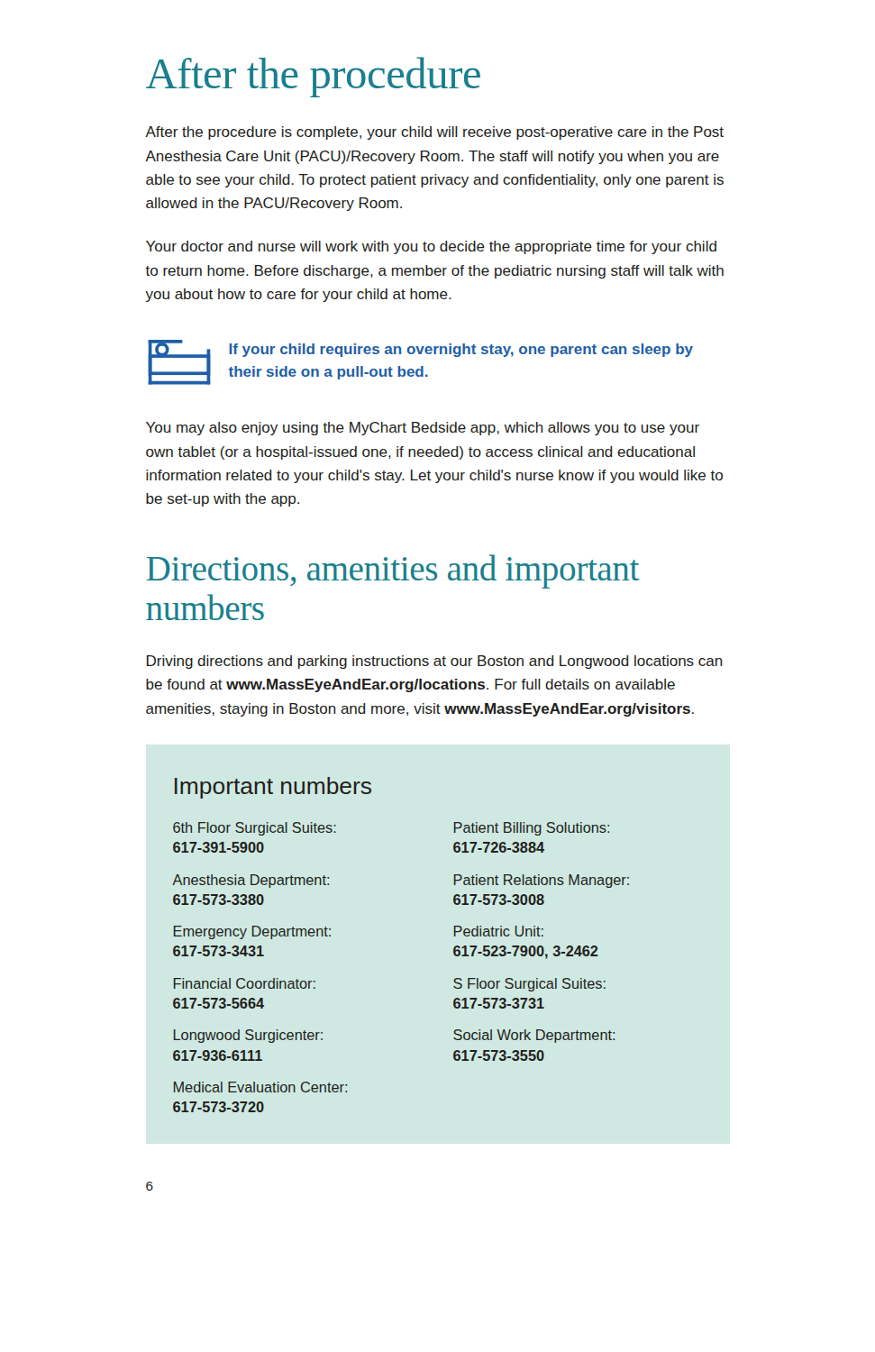After the procedure
After the procedure is complete, your child will receive post-operative care in the Post Anesthesia Care Unit (PACU)/Recovery Room. The staff will notify you when you are able to see your child. To protect patient privacy and confidentiality, only one parent is allowed in the PACU/Recovery Room.
Your doctor and nurse will work with you to decide the appropriate time for your child to return home. Before discharge, a member of the pediatric nursing staff will talk with you about how to care for your child at home.
If your child requires an overnight stay, one parent can sleep by their side on a pull-out bed.
You may also enjoy using the MyChart Bedside app, which allows you to use your own tablet (or a hospital-issued one, if needed) to access clinical and educational information related to your child's stay. Let your child's nurse know if you would like to be set-up with the app.
Directions, amenities and important numbers
Driving directions and parking instructions at our Boston and Longwood locations can be found at www.MassEyeAndEar.org/locations. For full details on available amenities, staying in Boston and more, visit www.MassEyeAndEar.org/visitors.
Important numbers
6th Floor Surgical Suites:617-391-5900
Anesthesia Department:617-573-3380
Emergency Department:617-573-3431
Financial Coordinator:617-573-5664
Longwood Surgicenter:617-936-6111
Medical Evaluation Center:617-573-3720
Patient Billing Solutions:617-726-3884
Patient Relations Manager:617-573-3008
Pediatric Unit:617-523-7900, 3-2462
S Floor Surgical Suites:617-573-3731
Social Work Department:617-573-3550
6